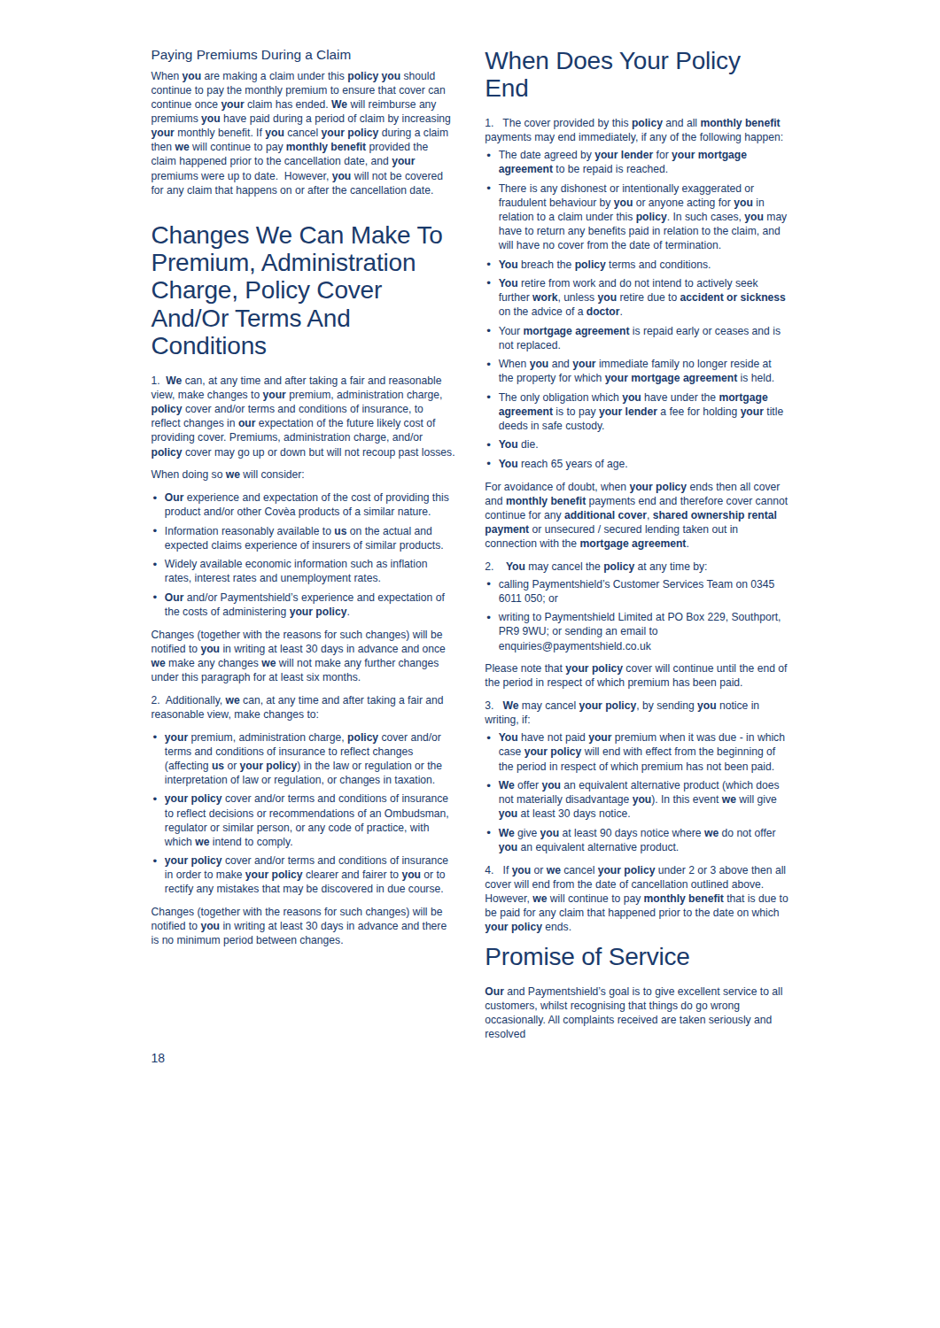Paying Premiums During a Claim
When you are making a claim under this policy you should continue to pay the monthly premium to ensure that cover can continue once your claim has ended. We will reimburse any premiums you have paid during a period of claim by increasing your monthly benefit. If you cancel your policy during a claim then we will continue to pay monthly benefit provided the claim happened prior to the cancellation date, and your premiums were up to date. However, you will not be covered for any claim that happens on or after the cancellation date.
Changes We Can Make To Premium, Administration Charge, Policy Cover And/Or Terms And Conditions
1. We can, at any time and after taking a fair and reasonable view, make changes to your premium, administration charge, policy cover and/or terms and conditions of insurance, to reflect changes in our expectation of the future likely cost of providing cover. Premiums, administration charge, and/or policy cover may go up or down but will not recoup past losses.
When doing so we will consider:
Our experience and expectation of the cost of providing this product and/or other Covèa products of a similar nature.
Information reasonably available to us on the actual and expected claims experience of insurers of similar products.
Widely available economic information such as inflation rates, interest rates and unemployment rates.
Our and/or Paymentshield’s experience and expectation of the costs of administering your policy.
Changes (together with the reasons for such changes) will be notified to you in writing at least 30 days in advance and once we make any changes we will not make any further changes under this paragraph for at least six months.
2. Additionally, we can, at any time and after taking a fair and reasonable view, make changes to:
your premium, administration charge, policy cover and/or terms and conditions of insurance to reflect changes (affecting us or your policy) in the law or regulation or the interpretation of law or regulation, or changes in taxation.
your policy cover and/or terms and conditions of insurance to reflect decisions or recommendations of an Ombudsman, regulator or similar person, or any code of practice, with which we intend to comply.
your policy cover and/or terms and conditions of insurance in order to make your policy clearer and fairer to you or to rectify any mistakes that may be discovered in due course.
Changes (together with the reasons for such changes) will be notified to you in writing at least 30 days in advance and there is no minimum period between changes.
When Does Your Policy End
1. The cover provided by this policy and all monthly benefit payments may end immediately, if any of the following happen:
The date agreed by your lender for your mortgage agreement to be repaid is reached.
There is any dishonest or intentionally exaggerated or fraudulent behaviour by you or anyone acting for you in relation to a claim under this policy. In such cases, you may have to return any benefits paid in relation to the claim, and will have no cover from the date of termination.
You breach the policy terms and conditions.
You retire from work and do not intend to actively seek further work, unless you retire due to accident or sickness on the advice of a doctor.
Your mortgage agreement is repaid early or ceases and is not replaced.
When you and your immediate family no longer reside at the property for which your mortgage agreement is held.
The only obligation which you have under the mortgage agreement is to pay your lender a fee for holding your title deeds in safe custody.
You die.
You reach 65 years of age.
For avoidance of doubt, when your policy ends then all cover and monthly benefit payments end and therefore cover cannot continue for any additional cover, shared ownership rental payment or unsecured / secured lending taken out in connection with the mortgage agreement.
2. You may cancel the policy at any time by:
calling Paymentshield’s Customer Services Team on 0345 6011 050; or
writing to Paymentshield Limited at PO Box 229, Southport, PR9 9WU; or sending an email to enquiries@paymentshield.co.uk
Please note that your policy cover will continue until the end of the period in respect of which premium has been paid.
3. We may cancel your policy, by sending you notice in writing, if:
You have not paid your premium when it was due - in which case your policy will end with effect from the beginning of the period in respect of which premium has not been paid.
We offer you an equivalent alternative product (which does not materially disadvantage you). In this event we will give you at least 30 days notice.
We give you at least 90 days notice where we do not offer you an equivalent alternative product.
4. If you or we cancel your policy under 2 or 3 above then all cover will end from the date of cancellation outlined above. However, we will continue to pay monthly benefit that is due to be paid for any claim that happened prior to the date on which your policy ends.
Promise of Service
Our and Paymentshield’s goal is to give excellent service to all customers, whilst recognising that things do go wrong occasionally. All complaints received are taken seriously and resolved
18